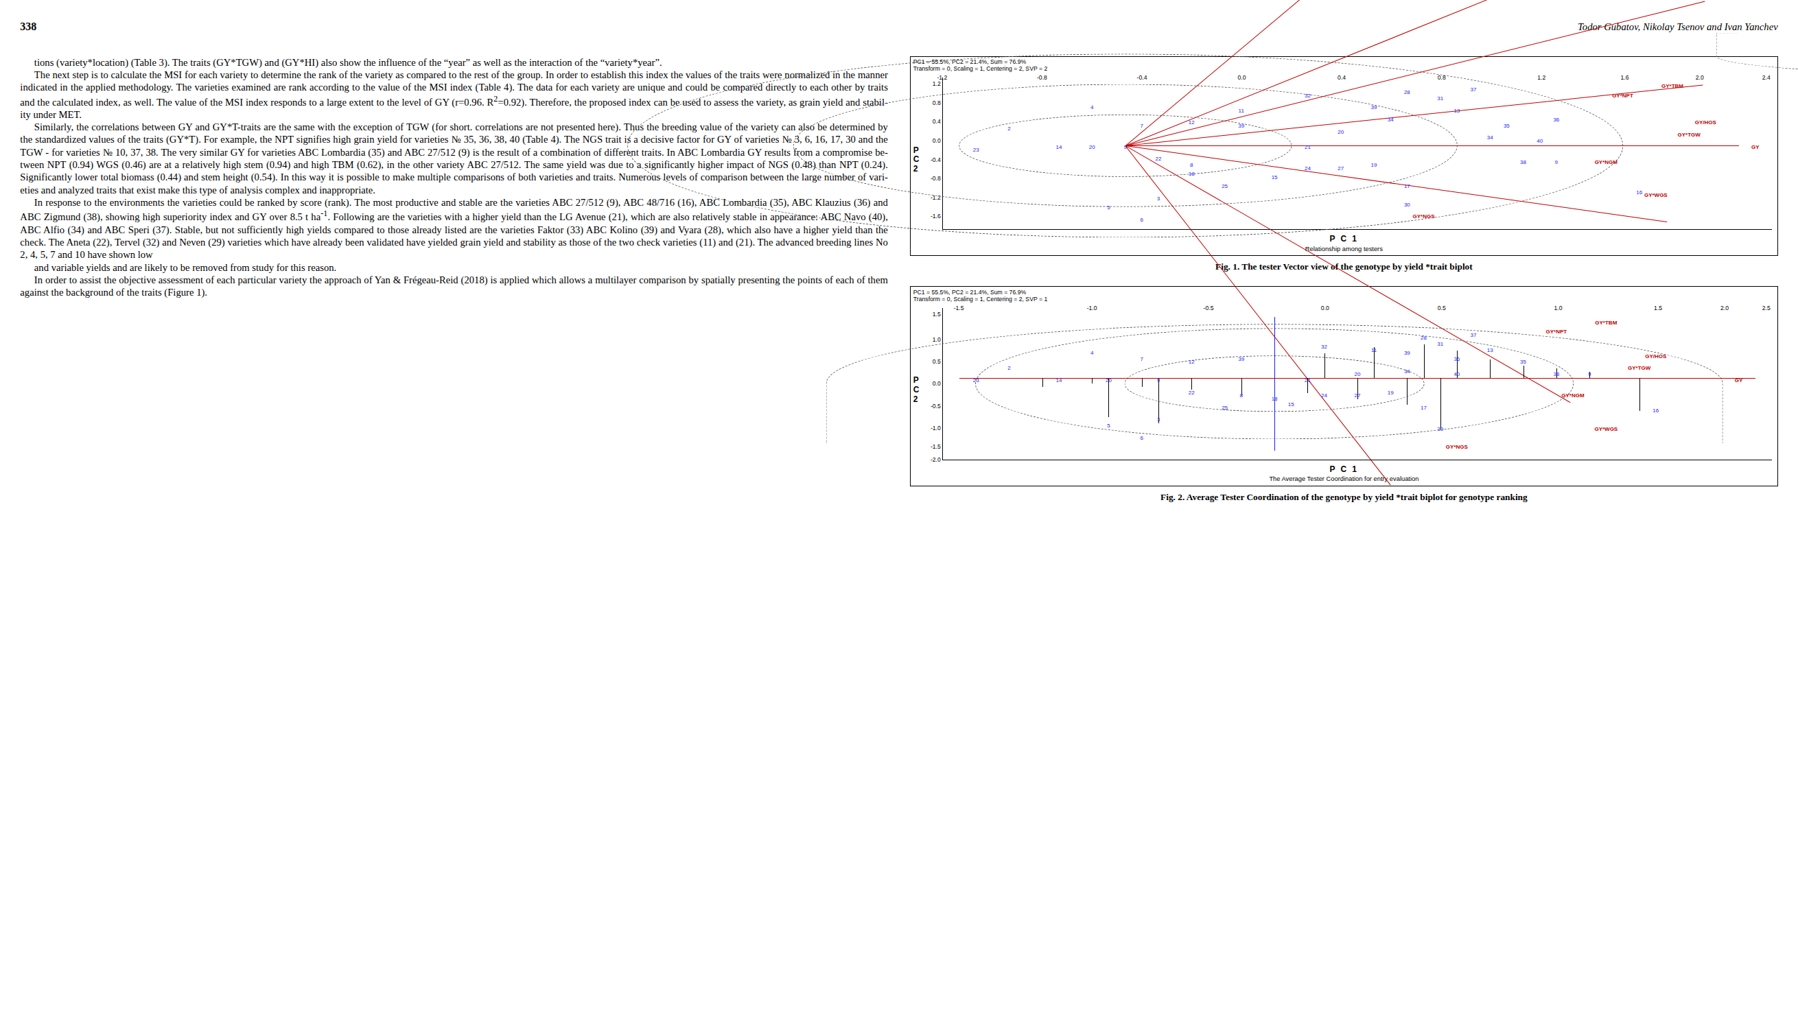338
Todor Gubatov, Nikolay Tsenov and Ivan Yanchev
tions (variety*location) (Table 3). The traits (GY*TGW) and (GY*HI) also show the influence of the “year” as well as the interaction of the “variety*year”.
The next step is to calculate the MSI for each variety to determine the rank of the variety as compared to the rest of the group. In order to establish this index the values of the traits were normalized in the manner indicated in the applied methodology. The varieties examined are rank according to the value of the MSI index (Table 4). The data for each variety are unique and could be compared directly to each other by traits and the calculated index, as well. The value of the MSI index responds to a large extent to the level of GY (r=0.96. R2=0.92). Therefore, the proposed index can be used to assess the variety, as grain yield and stability under MET.
Similarly, the correlations between GY and GY*T-traits are the same with the exception of TGW (for short. correlations are not presented here). Thus the breeding value of the variety can also be determined by the standardized values of the traits (GY*T). For example, the NPT signifies high grain yield for varieties № 35, 36, 38, 40 (Table 4). The NGS trait is a decisive factor for GY of varieties № 3, 6, 16, 17, 30 and the TGW - for varieties № 10, 37, 38. The very similar GY for varieties ABC Lombardia (35) and ABC 27/512 (9) is the result of a combination of different traits. In ABC Lombardia GY results from a compromise between NPT (0.94) WGS (0.46) are at a relatively high stem (0.94) and high TBM (0.62), in the other variety ABC 27/512. The same yield was due to a significantly higher impact of NGS (0.48) than NPT (0.24). Significantly lower total biomass (0.44) and stem height (0.54). In this way it is possible to make multiple comparisons of both varieties and traits. Numerous levels of comparison between the large number of varieties and analyzed traits that exist make this type of analysis complex and inappropriate.
In response to the environments the varieties could be ranked by score (rank). The most productive and stable are the varieties ABC 27/512 (9), ABC 48/716 (16), ABC Lombardia (35), ABC Klauzius (36) and ABC Zigmund (38), showing high superiority index and GY over 8.5 t ha-1. Following are the varieties with a higher yield than the LG Avenue (21), which are also relatively stable in appearance: ABC Navo (40), ABC Alfio (34) and ABC Speri (37). Stable, but not sufficiently high yields compared to those already listed are the varieties Faktor (33) ABC Kolino (39) and Vyara (28), which also have a higher yield than the check. The Aneta (22), Tervel (32) and Neven (29) varieties which have already been validated have yielded grain yield and stability as those of the two check varieties (11) and (21). The advanced breeding lines No 2, 4, 5, 7 and 10 have shown low
and variable yields and are likely to be removed from study for this reason.
In order to assist the objective assessment of each particular variety the approach of Yan & Frégeau-Reid (2018) is applied which allows a multilayer comparison by spatially presenting the points of each of them against the background of the traits (Figure 1).
PC1 = 55.5%, PC2 = 21.4%, Sum = 76.9%
Transform = 0, Scaling = 1, Centering = 2, SVP = 2
P
C
2
1.2 0.8 0.4 0.0 -0.4 -0.8 -1.2 -1.6
GY*TBM
GY*NPT
GY/HOS
GY*TGW
GY
GY*NGM
GY*WGS
GY*NGS
32
28
37
31
11
39
13
4
34
36
35
7
12
39
20
2
34
40
23
14
20
9
21
22
8
18
24
27
19
38
9
15
25
17
3
5
30
16
6
-1.2 -0.8 -0.4 0.0 0.4 0.8 1.2 1.6 2.0 2.4
P C 1
Relationship among testers
Fig. 1. The tester Vector view of the genotype by yield *trait biplot
PC1 = 55.5%, PC2 = 21.4%, Sum = 76.9%
Transform = 0, Scaling = 1, Centering = 2, SVP = 1
P
C
2
1.5 1.0 0.5 0.0 -0.5 -1.0 -1.5 -2.0
GY*TBM
GY*NPT
GY/HOS
GY*TGW
GY
GY*NGM
GY*WGS
GY*NGS
32
28
37
31
11
39
13
4
7
12
39
36
35
2
23
14
20
9
21
20
34
40
38
9
22
8
18
24
27
19
15
25
17
3
5
30
16
6
-1.5 -1.0 -0.5 0.0 0.5 1.0 1.5 2.0 2.5
P C 1
The Average Tester Coordination for entry evaluation
Fig. 2. Average Tester Coordination of the genotype by yield *trait biplot for genotype ranking